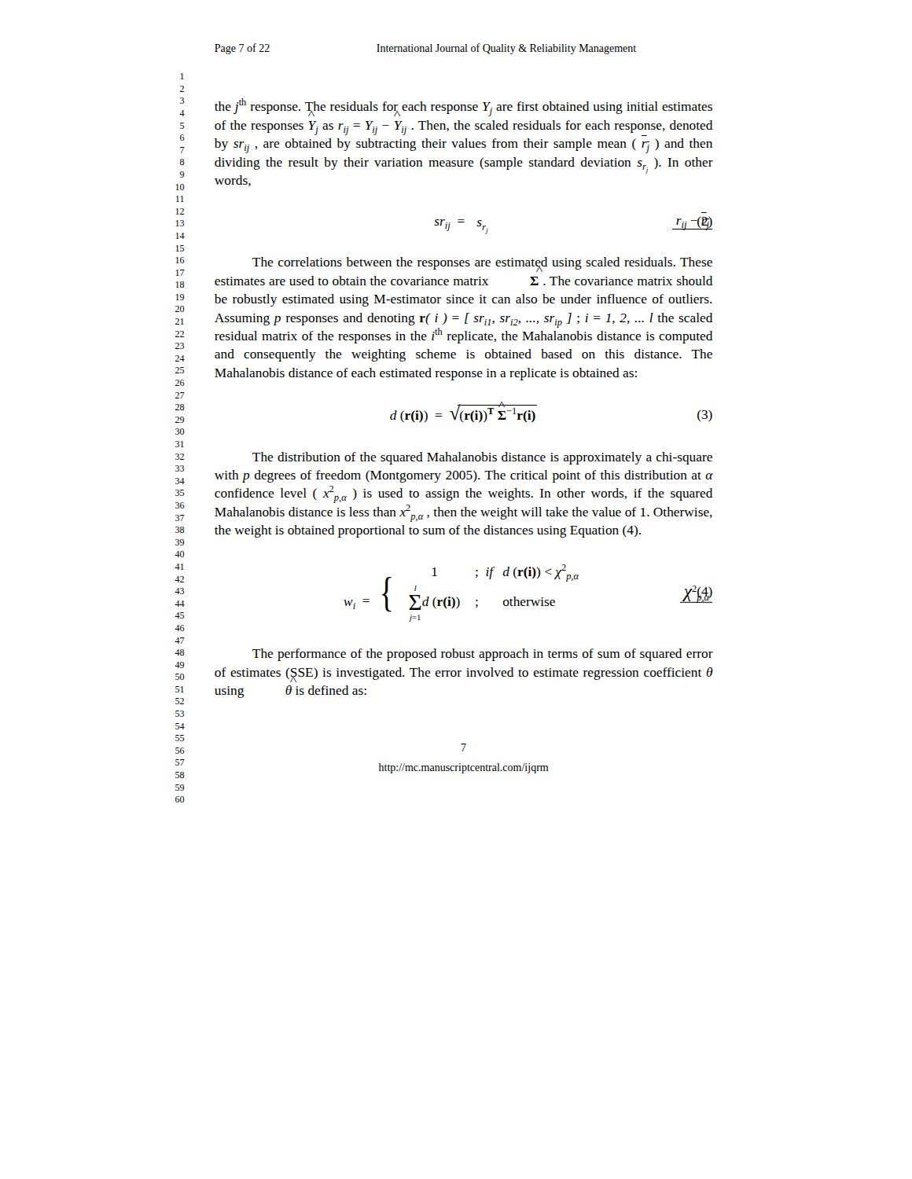Page 7 of 22
International Journal of Quality & Reliability Management
12345678910 11121314151617181920 21222324252627282930 31323334353637383940 41424344454647484950 51525354555657585960
the jth response. The residuals for each response Yj are first obtained using initial estimates of the responses Yj as rij = Yij − Yij . Then, the scaled residuals for each response, denoted by srij , are obtained by subtracting their values from their sample mean ( rj ) and then dividing the result by their variation measure (sample standard deviation srj ). In other words,
srij = rij − rj srj (2)
The correlations between the responses are estimated using scaled residuals. These estimates are used to obtain the covariance matrix Σ . The covariance matrix should be robustly estimated using M-estimator since it can also be under influence of outliers. Assuming p responses and denoting r( i ) = [ sri1, sri2, ..., srip ] ; i = 1, 2, ... l the scaled residual matrix of the responses in the ith replicate, the Mahalanobis distance is computed and consequently the weighting scheme is obtained based on this distance. The Mahalanobis distance of each estimated response in a replicate is obtained as:
d (r(i)) = (r(i))T Σ−1r(i) (3)
The distribution of the squared Mahalanobis distance is approximately a chi-square with p degrees of freedom (Montgomery 2005). The critical point of this distribution at α confidence level ( x2p,α ) is used to assign the weights. In other words, if the squared Mahalanobis distance is less than x2p,α , then the weight will take the value of 1. Otherwise, the weight is obtained proportional to sum of the distances using Equation (4).
wi = {
| 1 | ; if | d ( r(i) ) < χ 2 p,α |
| χ 2 p,α l Σ j =1 d ( r(i) ) | ; | otherwise |
(4)
The performance of the proposed robust approach in terms of sum of squared error of estimates (SSE) is investigated. The error involved to estimate regression coefficient θ using θ is defined as:
7
http://mc.manuscriptcentral.com/ijqrm